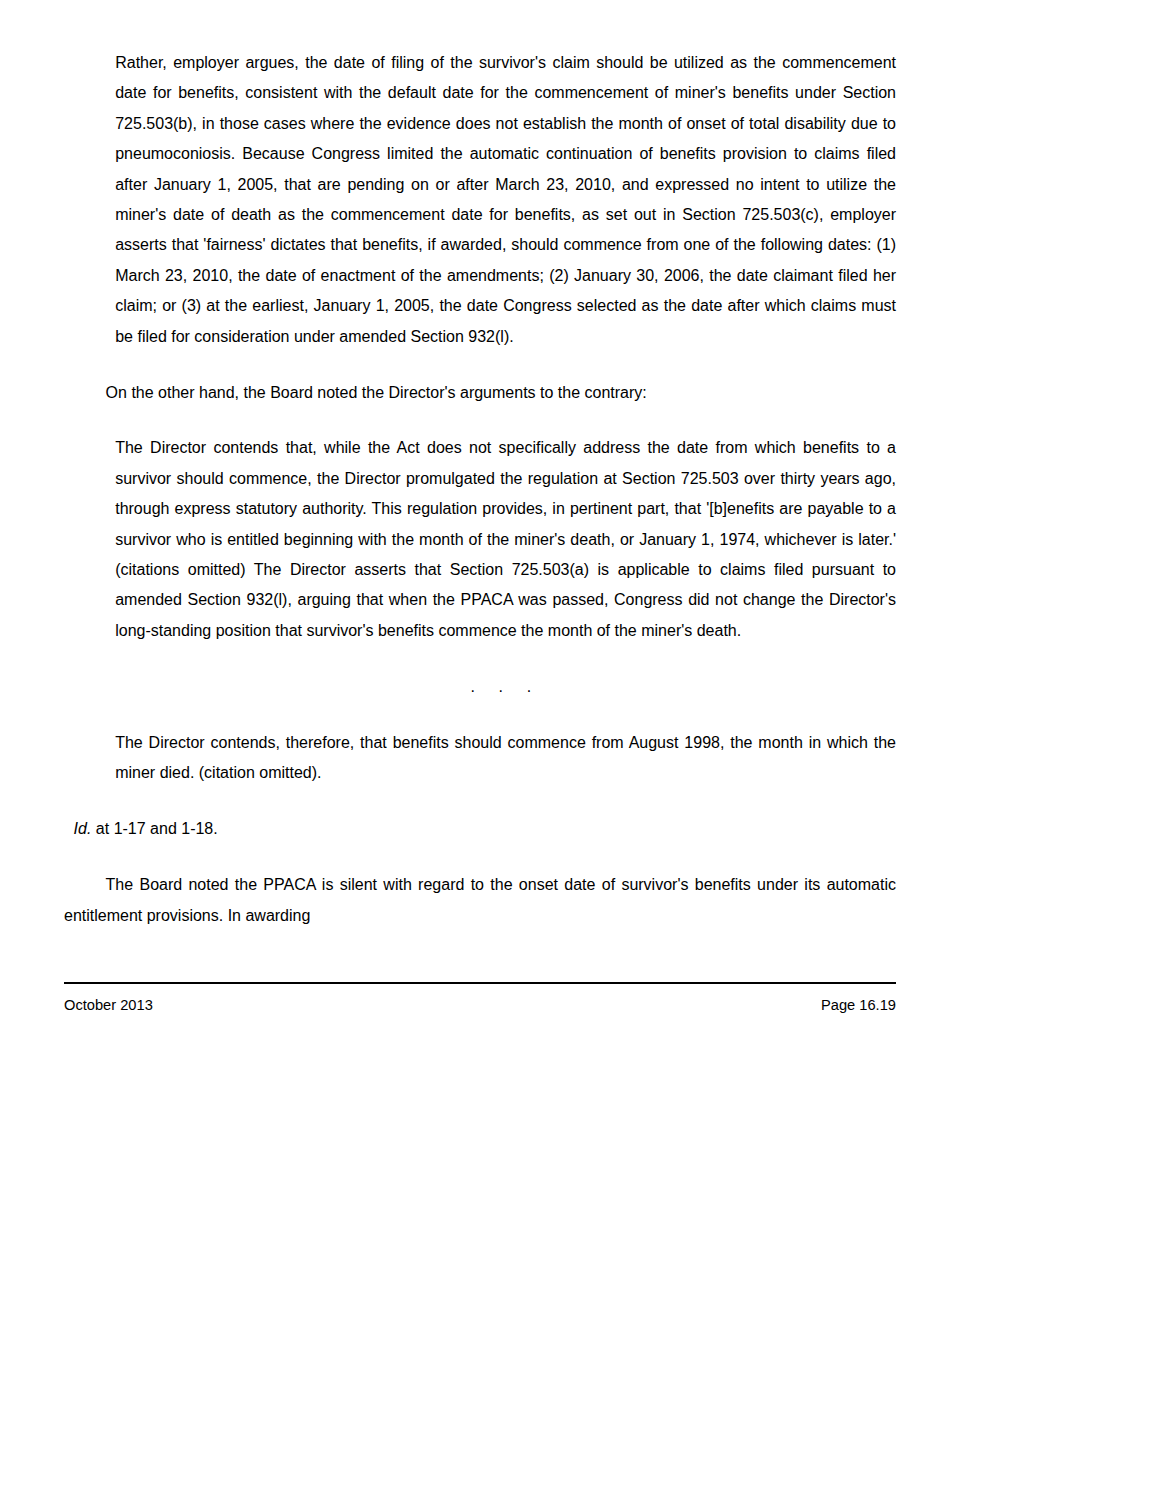Rather, employer argues, the date of filing of the survivor's claim should be utilized as the commencement date for benefits, consistent with the default date for the commencement of miner's benefits under Section 725.503(b), in those cases where the evidence does not establish the month of onset of total disability due to pneumoconiosis. Because Congress limited the automatic continuation of benefits provision to claims filed after January 1, 2005, that are pending on or after March 23, 2010, and expressed no intent to utilize the miner's date of death as the commencement date for benefits, as set out in Section 725.503(c), employer asserts that 'fairness' dictates that benefits, if awarded, should commence from one of the following dates: (1) March 23, 2010, the date of enactment of the amendments; (2) January 30, 2006, the date claimant filed her claim; or (3) at the earliest, January 1, 2005, the date Congress selected as the date after which claims must be filed for consideration under amended Section 932(l).
On the other hand, the Board noted the Director's arguments to the contrary:
The Director contends that, while the Act does not specifically address the date from which benefits to a survivor should commence, the Director promulgated the regulation at Section 725.503 over thirty years ago, through express statutory authority. This regulation provides, in pertinent part, that '[b]enefits are payable to a survivor who is entitled beginning with the month of the miner's death, or January 1, 1974, whichever is later.' (citations omitted) The Director asserts that Section 725.503(a) is applicable to claims filed pursuant to amended Section 932(l), arguing that when the PPACA was passed, Congress did not change the Director's long-standing position that survivor's benefits commence the month of the miner's death.
. . .
The Director contends, therefore, that benefits should commence from August 1998, the month in which the miner died. (citation omitted).
Id. at 1-17 and 1-18.
The Board noted the PPACA is silent with regard to the onset date of survivor's benefits under its automatic entitlement provisions. In awarding
October 2013 Page 16.19